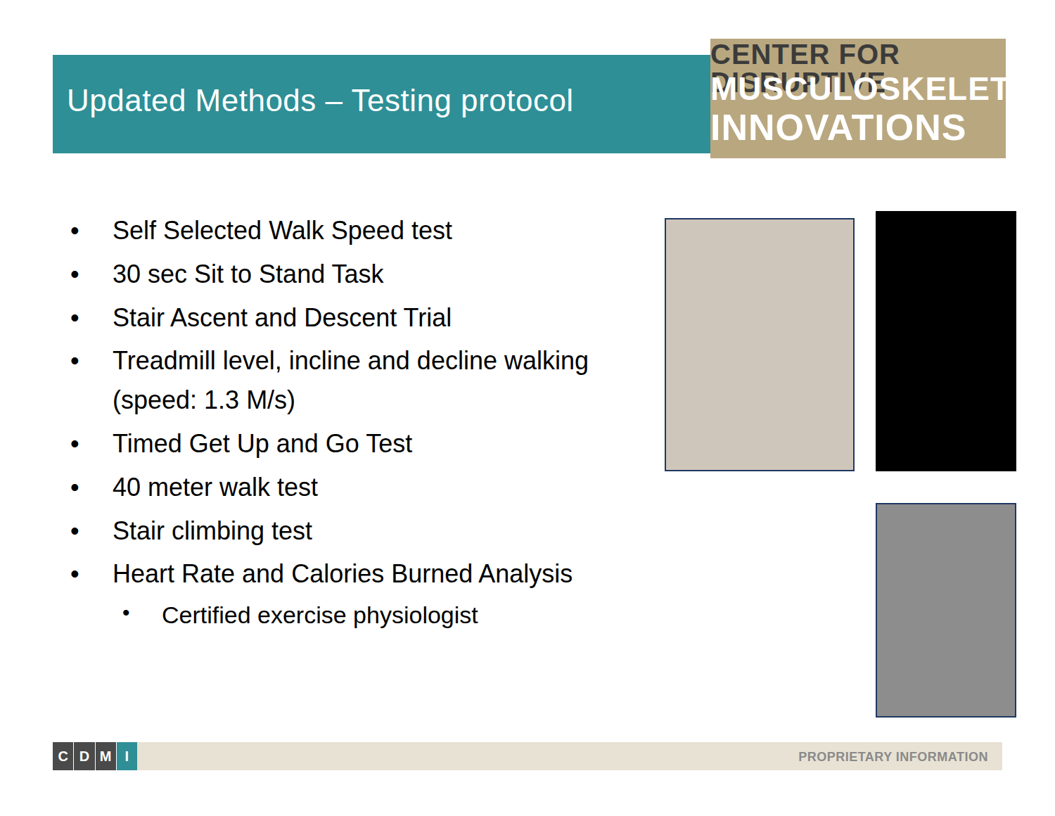Updated Methods – Testing protocol
CENTER FOR DISRUPTIVE
MUSCULOSKELETAL
INNOVATIONS
Self Selected Walk Speed test
30 sec Sit to Stand Task
Stair Ascent and Descent Trial
Treadmill level, incline and decline walking (speed: 1.3 M/s)
Timed Get Up and Go Test
40 meter walk test
Stair climbing test
Heart Rate and Calories Burned Analysis
Certified exercise physiologist
CDMI
PROPRIETARY INFORMATION